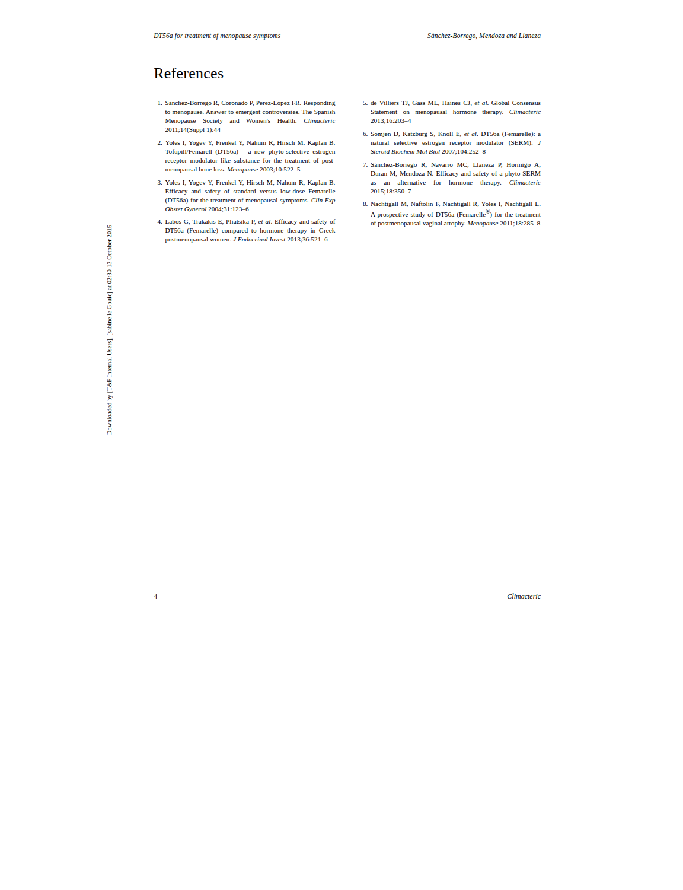Downloaded by [T&F Internal Users], [sabine le Gouic] at 02:30 13 October 2015
DT56a for treatment of menopause symptoms Sánchez-Borrego, Mendoza and Llaneza
References
Sánchez-Borrego R, Coronado P, Pérez-López FR. Responding to menopause. Answer to emergent controversies. The Spanish Menopause Society and Women's Health. Climacteric 2011;14(Suppl 1):44
Yoles I, Yogev Y, Frenkel Y, Nahum R, Hirsch M. Kaplan B. Tofupill/Femarell (DT56a) – a new phyto-selective estrogen receptor modulator like substance for the treatment of post-menopausal bone loss. Menopause 2003;10:522–5
Yoles I, Yogev Y, Frenkel Y, Hirsch M, Nahum R, Kaplan B. Efficacy and safety of standard versus low-dose Femarelle (DT56a) for the treatment of menopausal symptoms. Clin Exp Obstet Gynecol 2004;31:123–6
Labos G, Trakakis E, Pliatsika P, et al. Efficacy and safety of DT56a (Femarelle) compared to hormone therapy in Greek postmenopausal women. J Endocrinol Invest 2013;36:521–6
de Villiers TJ, Gass ML, Haines CJ, et al. Global Consensus Statement on menopausal hormone therapy. Climacteric 2013;16:203–4
Somjen D, Katzburg S, Knoll E, et al. DT56a (Femarelle): a natural selective estrogen receptor modulator (SERM). J Steroid Biochem Mol Biol 2007;104:252–8
Sánchez-Borrego R, Navarro MC, Llaneza P, Hormigo A, Duran M, Mendoza N. Efficacy and safety of a phyto-SERM as an alternative for hormone therapy. Climacteric 2015;18:350–7
Nachtigall M, Naftolin F, Nachtigall R, Yoles I, Nachtigall L. A prospective study of DT56a (Femarelle®) for the treatment of postmenopausal vaginal atrophy. Menopause 2011;18:285–8
4 Climacteric